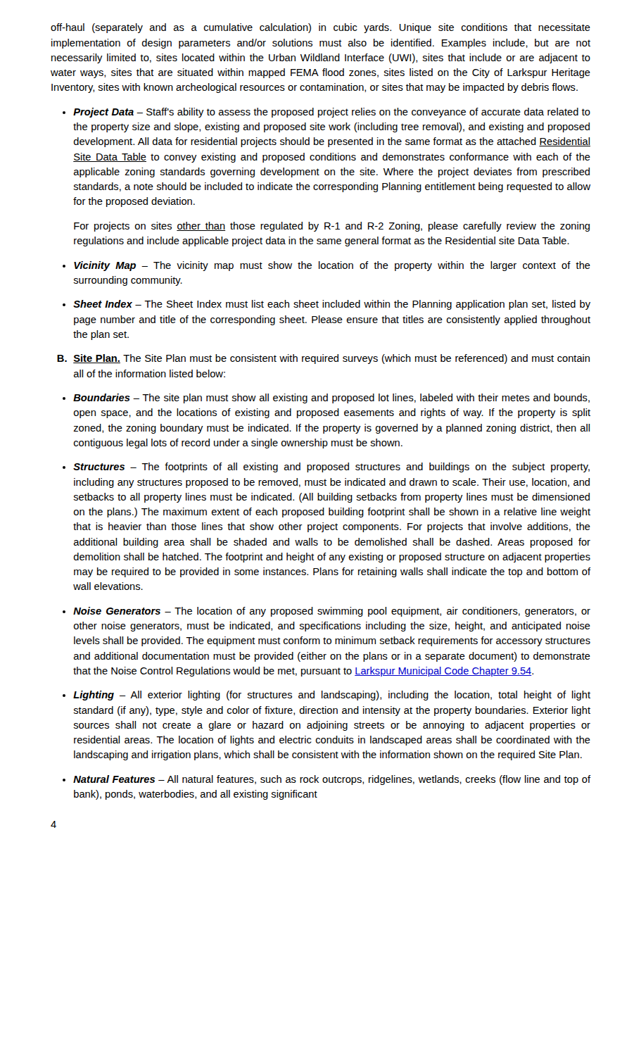off-haul (separately and as a cumulative calculation) in cubic yards. Unique site conditions that necessitate implementation of design parameters and/or solutions must also be identified. Examples include, but are not necessarily limited to, sites located within the Urban Wildland Interface (UWI), sites that include or are adjacent to water ways, sites that are situated within mapped FEMA flood zones, sites listed on the City of Larkspur Heritage Inventory, sites with known archeological resources or contamination, or sites that may be impacted by debris flows.
Project Data – Staff's ability to assess the proposed project relies on the conveyance of accurate data related to the property size and slope, existing and proposed site work (including tree removal), and existing and proposed development. All data for residential projects should be presented in the same format as the attached Residential Site Data Table to convey existing and proposed conditions and demonstrates conformance with each of the applicable zoning standards governing development on the site. Where the project deviates from prescribed standards, a note should be included to indicate the corresponding Planning entitlement being requested to allow for the proposed deviation.
For projects on sites other than those regulated by R-1 and R-2 Zoning, please carefully review the zoning regulations and include applicable project data in the same general format as the Residential site Data Table.
Vicinity Map – The vicinity map must show the location of the property within the larger context of the surrounding community.
Sheet Index – The Sheet Index must list each sheet included within the Planning application plan set, listed by page number and title of the corresponding sheet. Please ensure that titles are consistently applied throughout the plan set.
B.
Site Plan. The Site Plan must be consistent with required surveys (which must be referenced) and must contain all of the information listed below:
Boundaries – The site plan must show all existing and proposed lot lines, labeled with their metes and bounds, open space, and the locations of existing and proposed easements and rights of way. If the property is split zoned, the zoning boundary must be indicated. If the property is governed by a planned zoning district, then all contiguous legal lots of record under a single ownership must be shown.
Structures – The footprints of all existing and proposed structures and buildings on the subject property, including any structures proposed to be removed, must be indicated and drawn to scale. Their use, location, and setbacks to all property lines must be indicated. (All building setbacks from property lines must be dimensioned on the plans.) The maximum extent of each proposed building footprint shall be shown in a relative line weight that is heavier than those lines that show other project components. For projects that involve additions, the additional building area shall be shaded and walls to be demolished shall be dashed. Areas proposed for demolition shall be hatched. The footprint and height of any existing or proposed structure on adjacent properties may be required to be provided in some instances. Plans for retaining walls shall indicate the top and bottom of wall elevations.
Noise Generators – The location of any proposed swimming pool equipment, air conditioners, generators, or other noise generators, must be indicated, and specifications including the size, height, and anticipated noise levels shall be provided. The equipment must conform to minimum setback requirements for accessory structures and additional documentation must be provided (either on the plans or in a separate document) to demonstrate that the Noise Control Regulations would be met, pursuant to Larkspur Municipal Code Chapter 9.54.
Lighting – All exterior lighting (for structures and landscaping), including the location, total height of light standard (if any), type, style and color of fixture, direction and intensity at the property boundaries. Exterior light sources shall not create a glare or hazard on adjoining streets or be annoying to adjacent properties or residential areas. The location of lights and electric conduits in landscaped areas shall be coordinated with the landscaping and irrigation plans, which shall be consistent with the information shown on the required Site Plan.
Natural Features – All natural features, such as rock outcrops, ridgelines, wetlands, creeks (flow line and top of bank), ponds, waterbodies, and all existing significant
4